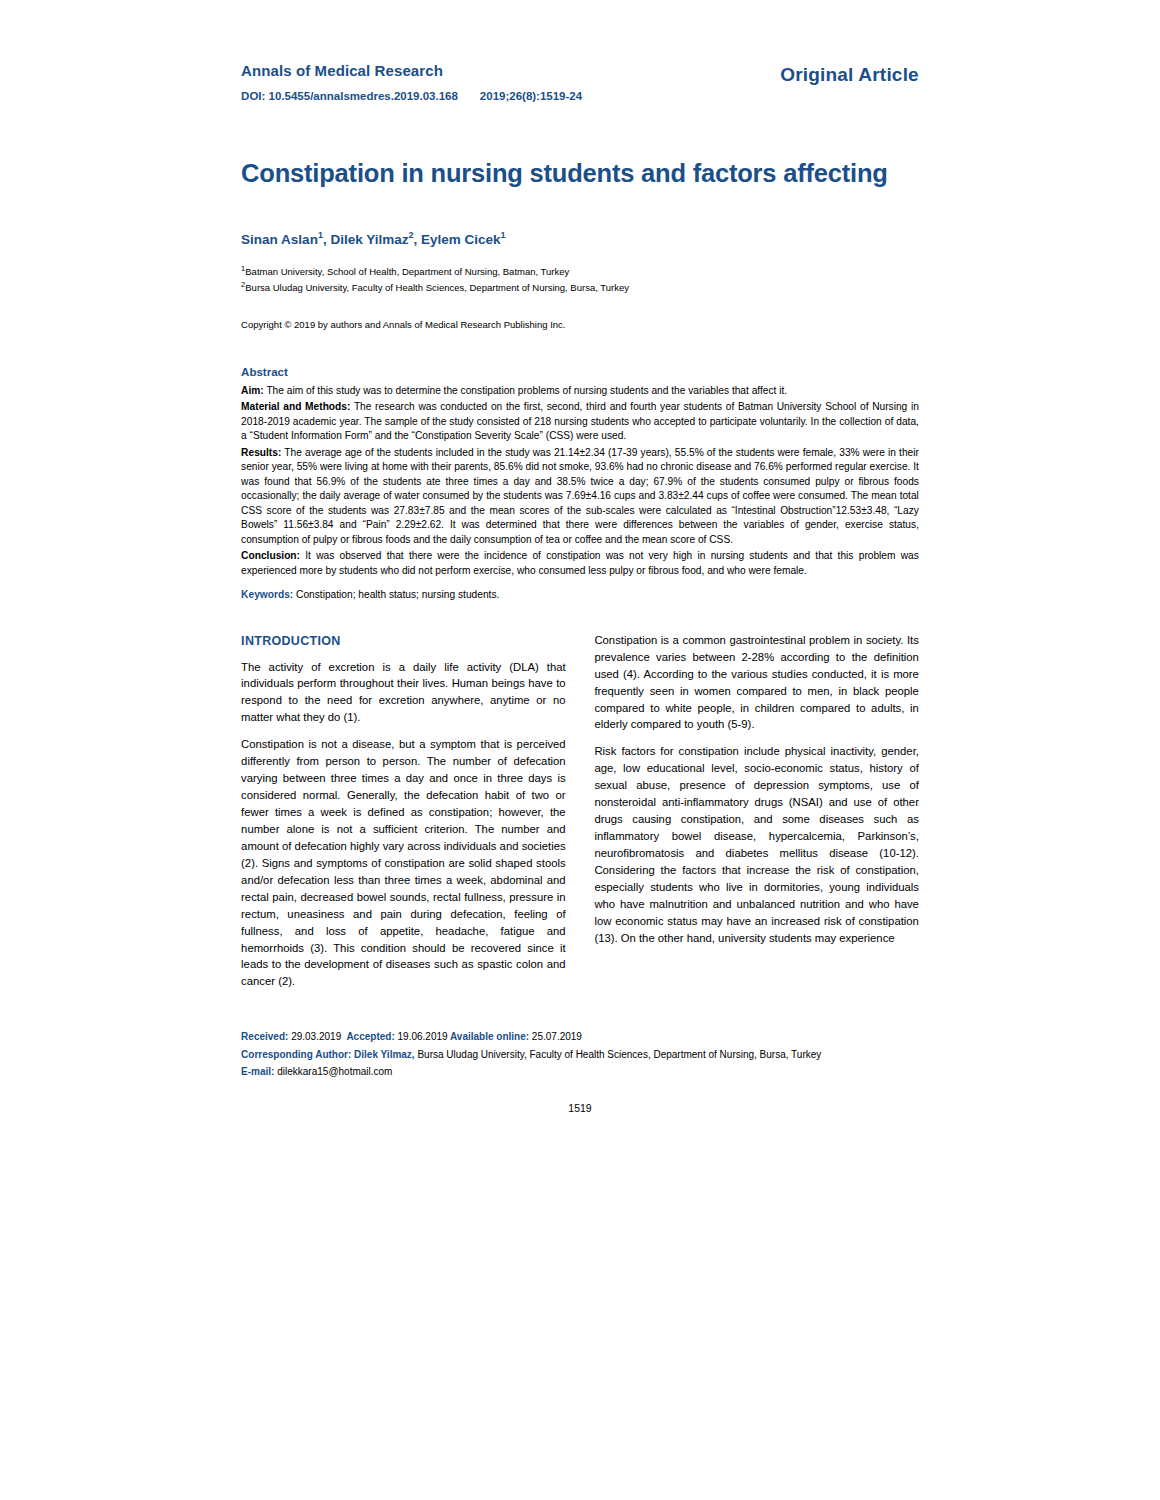Annals of Medical Research
DOI: 10.5455/annalsmedres.2019.03.1682019;26(8):1519-24
Original Article
Constipation in nursing students and factors affecting
Sinan Aslan1, Dilek Yilmaz2, Eylem Cicek1
1Batman University, School of Health, Department of Nursing, Batman, Turkey
2Bursa Uludag University, Faculty of Health Sciences, Department of Nursing, Bursa, Turkey
Copyright © 2019 by authors and Annals of Medical Research Publishing Inc.
Abstract
Aim: The aim of this study was to determine the constipation problems of nursing students and the variables that affect it.
Material and Methods: The research was conducted on the first, second, third and fourth year students of Batman University School of Nursing in 2018-2019 academic year. The sample of the study consisted of 218 nursing students who accepted to participate voluntarily. In the collection of data, a “Student Information Form” and the “Constipation Severity Scale” (CSS) were used.
Results: The average age of the students included in the study was 21.14±2.34 (17-39 years), 55.5% of the students were female, 33% were in their senior year, 55% were living at home with their parents, 85.6% did not smoke, 93.6% had no chronic disease and 76.6% performed regular exercise. It was found that 56.9% of the students ate three times a day and 38.5% twice a day; 67.9% of the students consumed pulpy or fibrous foods occasionally; the daily average of water consumed by the students was 7.69±4.16 cups and 3.83±2.44 cups of coffee were consumed. The mean total CSS score of the students was 27.83±7.85 and the mean scores of the sub-scales were calculated as “Intestinal Obstruction”12.53±3.48, “Lazy Bowels” 11.56±3.84 and “Pain” 2.29±2.62. It was determined that there were differences between the variables of gender, exercise status, consumption of pulpy or fibrous foods and the daily consumption of tea or coffee and the mean score of CSS.
Conclusion: It was observed that there were the incidence of constipation was not very high in nursing students and that this problem was experienced more by students who did not perform exercise, who consumed less pulpy or fibrous food, and who were female.
Keywords: Constipation; health status; nursing students.
INTRODUCTION
The activity of excretion is a daily life activity (DLA) that individuals perform throughout their lives. Human beings have to respond to the need for excretion anywhere, anytime or no matter what they do (1).
Constipation is not a disease, but a symptom that is perceived differently from person to person. The number of defecation varying between three times a day and once in three days is considered normal. Generally, the defecation habit of two or fewer times a week is defined as constipation; however, the number alone is not a sufficient criterion. The number and amount of defecation highly vary across individuals and societies (2). Signs and symptoms of constipation are solid shaped stools and/or defecation less than three times a week, abdominal and rectal pain, decreased bowel sounds, rectal fullness, pressure in rectum, uneasiness and pain during defecation, feeling of fullness, and loss of appetite, headache, fatigue and hemorrhoids (3). This condition should be recovered since it leads to the development of diseases such as spastic colon and cancer (2).
Constipation is a common gastrointestinal problem in society. Its prevalence varies between 2-28% according to the definition used (4). According to the various studies conducted, it is more frequently seen in women compared to men, in black people compared to white people, in children compared to adults, in elderly compared to youth (5-9).
Risk factors for constipation include physical inactivity, gender, age, low educational level, socio-economic status, history of sexual abuse, presence of depression symptoms, use of nonsteroidal anti-inflammatory drugs (NSAI) and use of other drugs causing constipation, and some diseases such as inflammatory bowel disease, hypercalcemia, Parkinson’s, neurofibromatosis and diabetes mellitus disease (10-12). Considering the factors that increase the risk of constipation, especially students who live in dormitories, young individuals who have malnutrition and unbalanced nutrition and who have low economic status may have an increased risk of constipation (13). On the other hand, university students may experience
Received: 29.03.2019 Accepted: 19.06.2019 Available online: 25.07.2019
Corresponding Author: Dilek Yilmaz, Bursa Uludag University, Faculty of Health Sciences, Department of Nursing, Bursa, Turkey
E-mail: dilekkara15@hotmail.com
1519